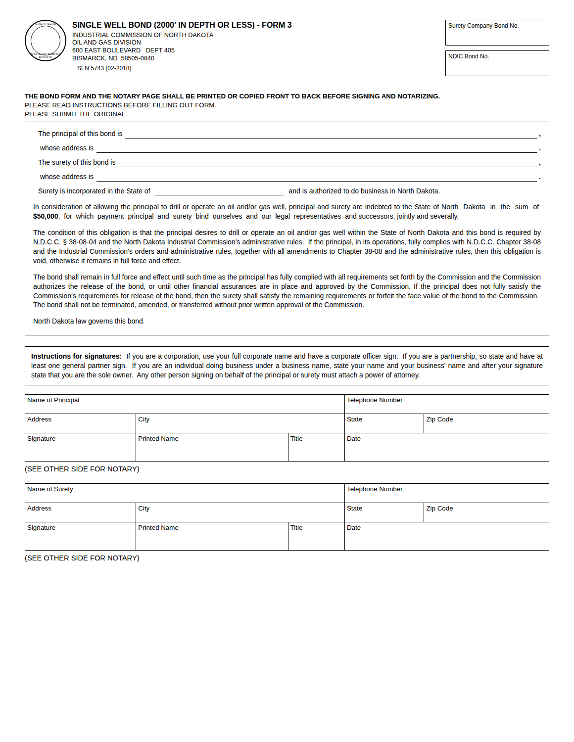GREAT SEAL
STATE OF NORTH DAKOTA
SINGLE WELL BOND (2000' IN DEPTH OR LESS) - FORM 3
INDUSTRIAL COMMISSION OF NORTH DAKOTA
OIL AND GAS DIVISION
600 EAST BOULEVARD DEPT 405
BISMARCK, ND 58505-0840
SFN 5743 (02-2018)
Surety Company Bond No.
NDIC Bond No.
THE BOND FORM AND THE NOTARY PAGE SHALL BE PRINTED OR COPIED FRONT TO BACK BEFORE SIGNING AND NOTARIZING.
PLEASE READ INSTRUCTIONS BEFORE FILLING OUT FORM.
PLEASE SUBMIT THE ORIGINAL.
The principal of this bond is ,
whose address is .
The surety of this bond is ,
whose address is .
Surety is incorporated in the State of and is authorized to do business in North Dakota.
In consideration of allowing the principal to drill or operate an oil and/or gas well, principal and surety are indebted to the State of North Dakota in the sum of $50,000, for which payment principal and surety bind ourselves and our legal representatives and successors, jointly and severally.
The condition of this obligation is that the principal desires to drill or operate an oil and/or gas well within the State of North Dakota and this bond is required by N.D.C.C. § 38-08-04 and the North Dakota Industrial Commission's administrative rules. If the principal, in its operations, fully complies with N.D.C.C. Chapter 38-08 and the Industrial Commission's orders and administrative rules, together with all amendments to Chapter 38-08 and the administrative rules, then this obligation is void, otherwise it remains in full force and effect.
The bond shall remain in full force and effect until such time as the principal has fully complied with all requirements set forth by the Commission and the Commission authorizes the release of the bond, or until other financial assurances are in place and approved by the Commission. If the principal does not fully satisfy the Commission's requirements for release of the bond, then the surety shall satisfy the remaining requirements or forfeit the face value of the bond to the Commission. The bond shall not be terminated, amended, or transferred without prior written approval of the Commission.
North Dakota law governs this bond.
Instructions for signatures: If you are a corporation, use your full corporate name and have a corporate officer sign. If you are a partnership, so state and have at least one general partner sign. If you are an individual doing business under a business name, state your name and your business' name and after your signature state that you are the sole owner. Any other person signing on behalf of the principal or surety must attach a power of attorney.
| Name of Principal | Telephone Number |
| Address | City | State | Zip Code |
| Signature | Printed Name | Title | Date |
(SEE OTHER SIDE FOR NOTARY)
| Name of Surety | Telephone Number |
| Address | City | State | Zip Code |
| Signature | Printed Name | Title | Date |
(SEE OTHER SIDE FOR NOTARY)